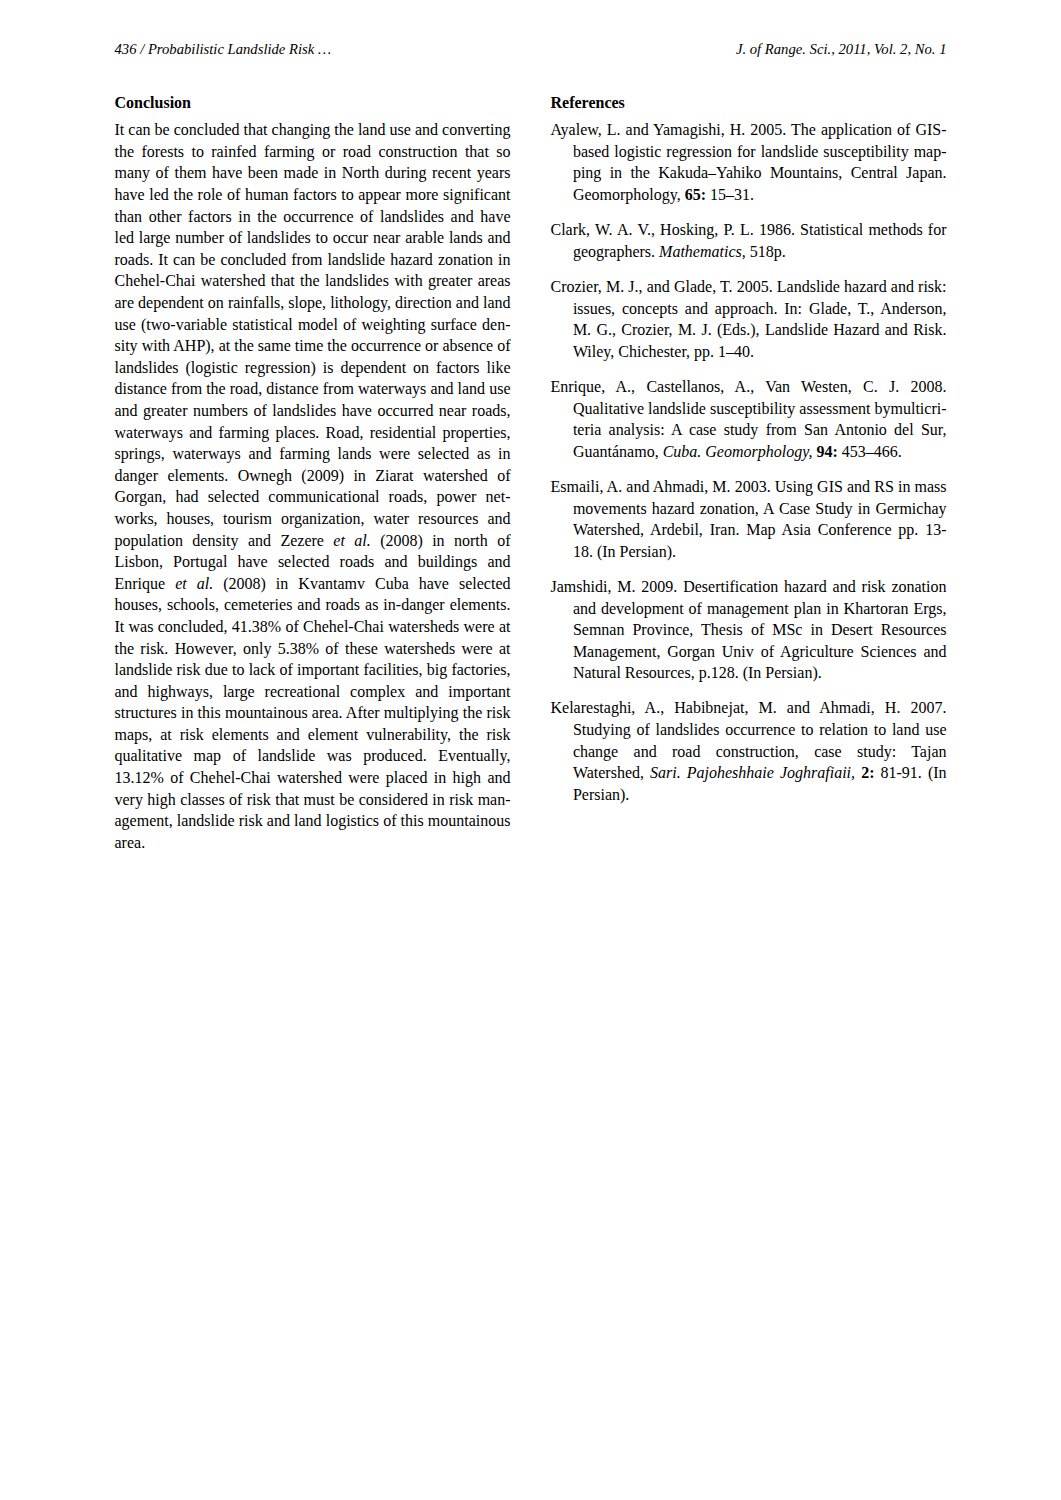436 / Probabilistic Landslide Risk … J. of Range. Sci., 2011, Vol. 2, No. 1
Conclusion
It can be concluded that changing the land use and converting the forests to rainfed farming or road construction that so many of them have been made in North during recent years have led the role of human factors to appear more significant than other factors in the occurrence of landslides and have led large number of landslides to occur near arable lands and roads. It can be concluded from landslide hazard zonation in Chehel-Chai watershed that the landslides with greater areas are dependent on rainfalls, slope, lithology, direction and land use (two-variable statistical model of weighting surface density with AHP), at the same time the occurrence or absence of landslides (logistic regression) is dependent on factors like distance from the road, distance from waterways and land use and greater numbers of landslides have occurred near roads, waterways and farming places. Road, residential properties, springs, waterways and farming lands were selected as in danger elements. Ownegh (2009) in Ziarat watershed of Gorgan, had selected communicational roads, power networks, houses, tourism organization, water resources and population density and Zezere et al. (2008) in north of Lisbon, Portugal have selected roads and buildings and Enrique et al. (2008) in Kvantamv Cuba have selected houses, schools, cemeteries and roads as in-danger elements. It was concluded, 41.38% of Chehel-Chai watersheds were at the risk. However, only 5.38% of these watersheds were at landslide risk due to lack of important facilities, big factories, and highways, large recreational complex and important structures in this mountainous area. After multiplying the risk maps, at risk elements and element vulnerability, the risk qualitative map of landslide was produced. Eventually, 13.12% of Chehel-Chai watershed were placed in high and very high classes of risk that must be considered in risk management, landslide risk and land logistics of this mountainous area.
References
Ayalew, L. and Yamagishi, H. 2005. The application of GIS-based logistic regression for landslide susceptibility mapping in the Kakuda–Yahiko Mountains, Central Japan. Geomorphology, 65: 15–31.
Clark, W. A. V., Hosking, P. L. 1986. Statistical methods for geographers. Mathematics, 518p.
Crozier, M. J., and Glade, T. 2005. Landslide hazard and risk: issues, concepts and approach. In: Glade, T., Anderson, M. G., Crozier, M. J. (Eds.), Landslide Hazard and Risk. Wiley, Chichester, pp. 1–40.
Enrique, A., Castellanos, A., Van Westen, C. J. 2008. Qualitative landslide susceptibility assessment bymulticriteria analysis: A case study from San Antonio del Sur, Guantánamo, Cuba. Geomorphology, 94: 453–466.
Esmaili, A. and Ahmadi, M. 2003. Using GIS and RS in mass movements hazard zonation, A Case Study in Germichay Watershed, Ardebil, Iran. Map Asia Conference pp. 13-18. (In Persian).
Jamshidi, M. 2009. Desertification hazard and risk zonation and development of management plan in Khartoran Ergs, Semnan Province, Thesis of MSc in Desert Resources Management, Gorgan Univ of Agriculture Sciences and Natural Resources, p.128. (In Persian).
Kelarestaghi, A., Habibnejat, M. and Ahmadi, H. 2007. Studying of landslides occurrence to relation to land use change and road construction, case study: Tajan Watershed, Sari. Pajoheshhaie Joghrafiaii, 2: 81-91. (In Persian).